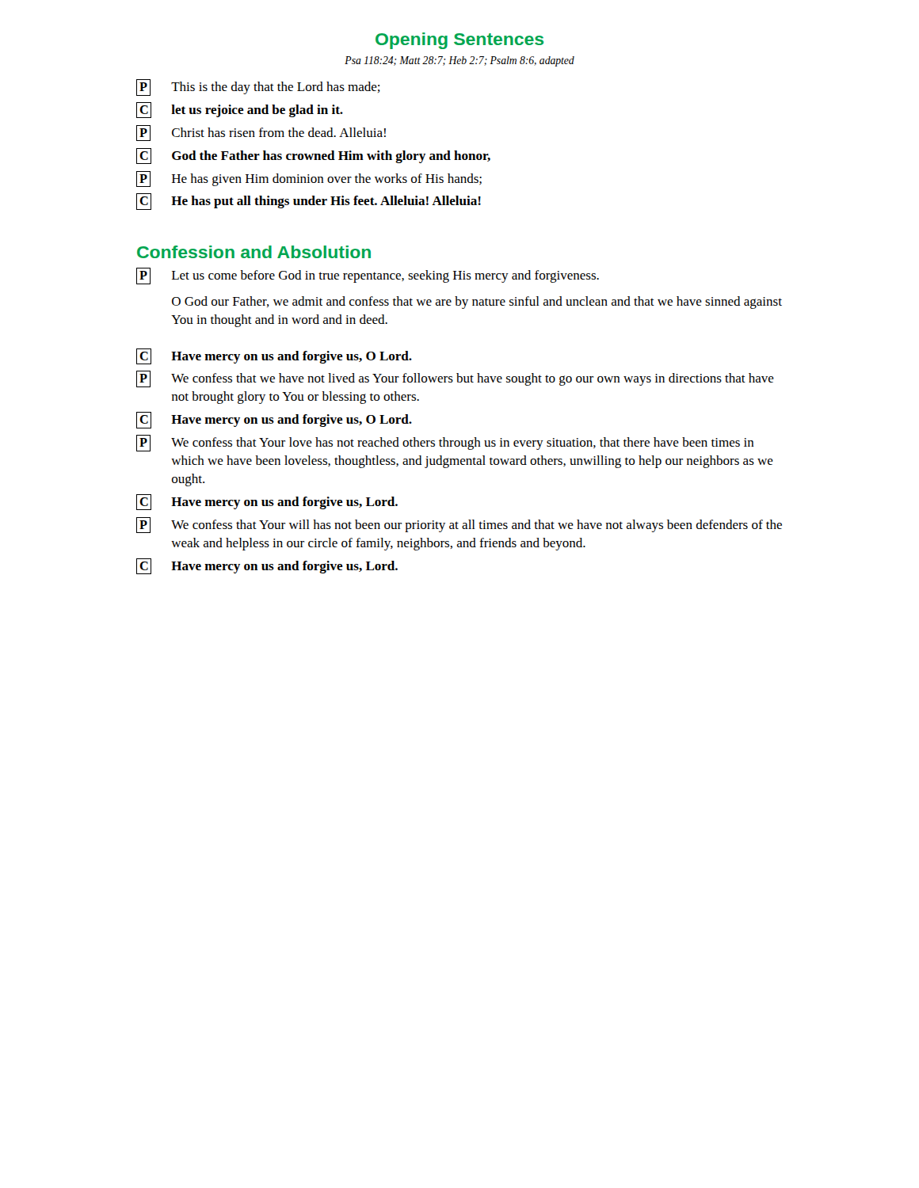Opening Sentences
Psa 118:24; Matt 28:7; Heb 2:7; Psalm 8:6, adapted
P
This is the day that the Lord has made;
C
let us rejoice and be glad in it.
P
Christ has risen from the dead. Alleluia!
C
God the Father has crowned Him with glory and honor,
P
He has given Him dominion over the works of His hands;
C
He has put all things under His feet. Alleluia! Alleluia!
Confession and Absolution
P
Let us come before God in true repentance, seeking His mercy and forgiveness.
O God our Father, we admit and confess that we are by nature sinful and unclean and that we have sinned against You in thought and in word and in deed.
C
Have mercy on us and forgive us, O Lord.
P
We confess that we have not lived as Your followers but have sought to go our own ways in directions that have not brought glory to You or blessing to others.
C
Have mercy on us and forgive us, O Lord.
P
We confess that Your love has not reached others through us in every situation, that there have been times in which we have been loveless, thoughtless, and judgmental toward others, unwilling to help our neighbors as we ought.
C
Have mercy on us and forgive us, Lord.
P
We confess that Your will has not been our priority at all times and that we have not always been defenders of the weak and helpless in our circle of family, neighbors, and friends and beyond.
C
Have mercy on us and forgive us, Lord.